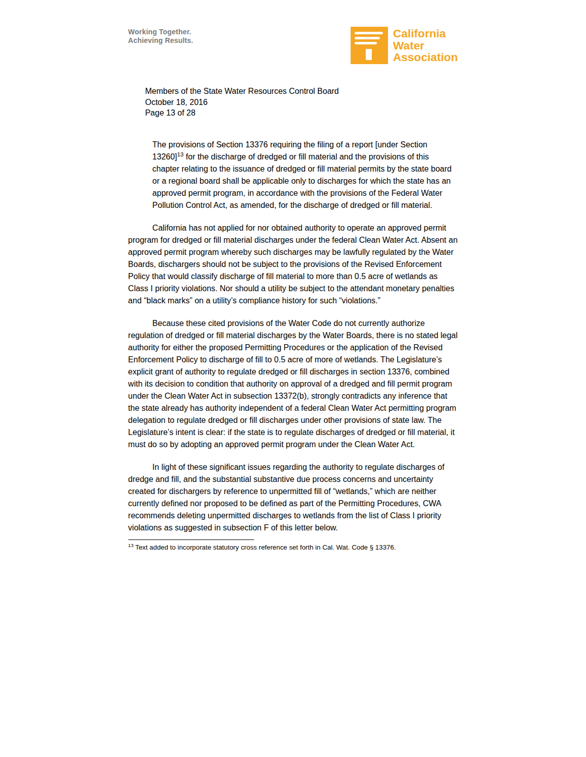Working Together.
Achieving Results.
California
Water
Association
Members of the State Water Resources Control Board
October 18, 2016
Page 13 of 28
The provisions of Section 13376 requiring the filing of a report [under Section 13260]13 for the discharge of dredged or fill material and the provisions of this chapter relating to the issuance of dredged or fill material permits by the state board or a regional board shall be applicable only to discharges for which the state has an approved permit program, in accordance with the provisions of the Federal Water Pollution Control Act, as amended, for the discharge of dredged or fill material.
California has not applied for nor obtained authority to operate an approved permit program for dredged or fill material discharges under the federal Clean Water Act. Absent an approved permit program whereby such discharges may be lawfully regulated by the Water Boards, dischargers should not be subject to the provisions of the Revised Enforcement Policy that would classify discharge of fill material to more than 0.5 acre of wetlands as Class I priority violations. Nor should a utility be subject to the attendant monetary penalties and “black marks” on a utility’s compliance history for such “violations.”
Because these cited provisions of the Water Code do not currently authorize regulation of dredged or fill material discharges by the Water Boards, there is no stated legal authority for either the proposed Permitting Procedures or the application of the Revised Enforcement Policy to discharge of fill to 0.5 acre of more of wetlands. The Legislature’s explicit grant of authority to regulate dredged or fill discharges in section 13376, combined with its decision to condition that authority on approval of a dredged and fill permit program under the Clean Water Act in subsection 13372(b), strongly contradicts any inference that the state already has authority independent of a federal Clean Water Act permitting program delegation to regulate dredged or fill discharges under other provisions of state law. The Legislature’s intent is clear: if the state is to regulate discharges of dredged or fill material, it must do so by adopting an approved permit program under the Clean Water Act.
In light of these significant issues regarding the authority to regulate discharges of dredge and fill, and the substantial substantive due process concerns and uncertainty created for dischargers by reference to unpermitted fill of “wetlands,” which are neither currently defined nor proposed to be defined as part of the Permitting Procedures, CWA recommends deleting unpermitted discharges to wetlands from the list of Class I priority violations as suggested in subsection F of this letter below.
13 Text added to incorporate statutory cross reference set forth in Cal. Wat. Code § 13376.